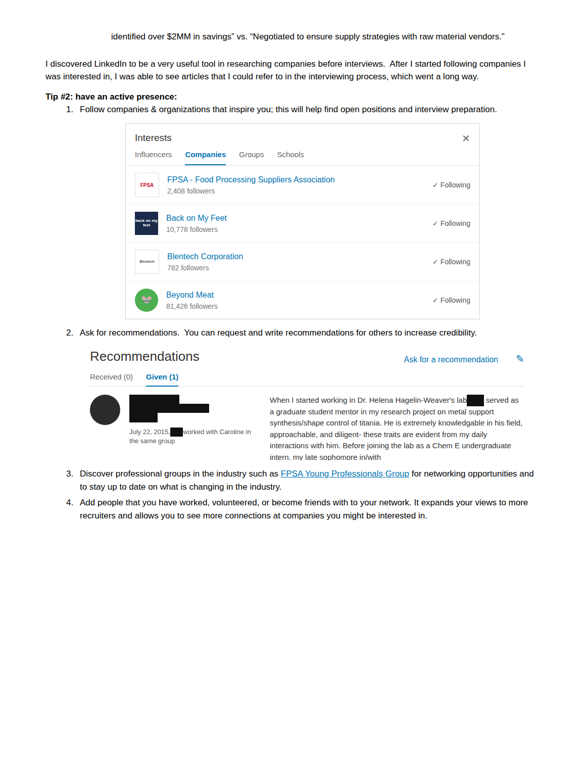identified over $2MM in savings” vs. “Negotiated to ensure supply strategies with raw material vendors.”
I discovered LinkedIn to be a very useful tool in researching companies before interviews. After I started following companies I was interested in, I was able to see articles that I could refer to in the interviewing process, which went a long way.
Tip #2: have an active presence:
Follow companies & organizations that inspire you; this will help find open positions and interview preparation.
Interests ✕
Influencers Companies Groups Schools
FPSA
FPSA - Food Processing Suppliers Association
2,408 followers
✓ Following
back on my feet
Back on My Feet
10,778 followers
✓ Following
Blentech
Blentech Corporation
782 followers
✓ Following
🐭
Beyond Meat
81,426 followers
✓ Following
Ask for recommendations. You can request and write recommendations for others to increase credibility.
Recommendations Ask for a recommendation ✎
Received (0) Given (1)
Matthew Thomas
Process Engineer at Lorem
Research
July 22, 2015, worked with Caroline in the same group
When I started working in Dr. Helena Hagelin-Weaver's lab served as a graduate student mentor in my research project on metal support synthesis/shape control of titania. He is extremely knowledgable in his field, approachable, and diligent- these traits are evident from my daily interactions with him. Before joining the lab as a Chem E undergraduate intern, my late sophomore in/with
Discover professional groups in the industry such as FPSA Young Professionals Group for networking opportunities and to stay up to date on what is changing in the industry.
Add people that you have worked, volunteered, or become friends with to your network. It expands your views to more recruiters and allows you to see more connections at companies you might be interested in.